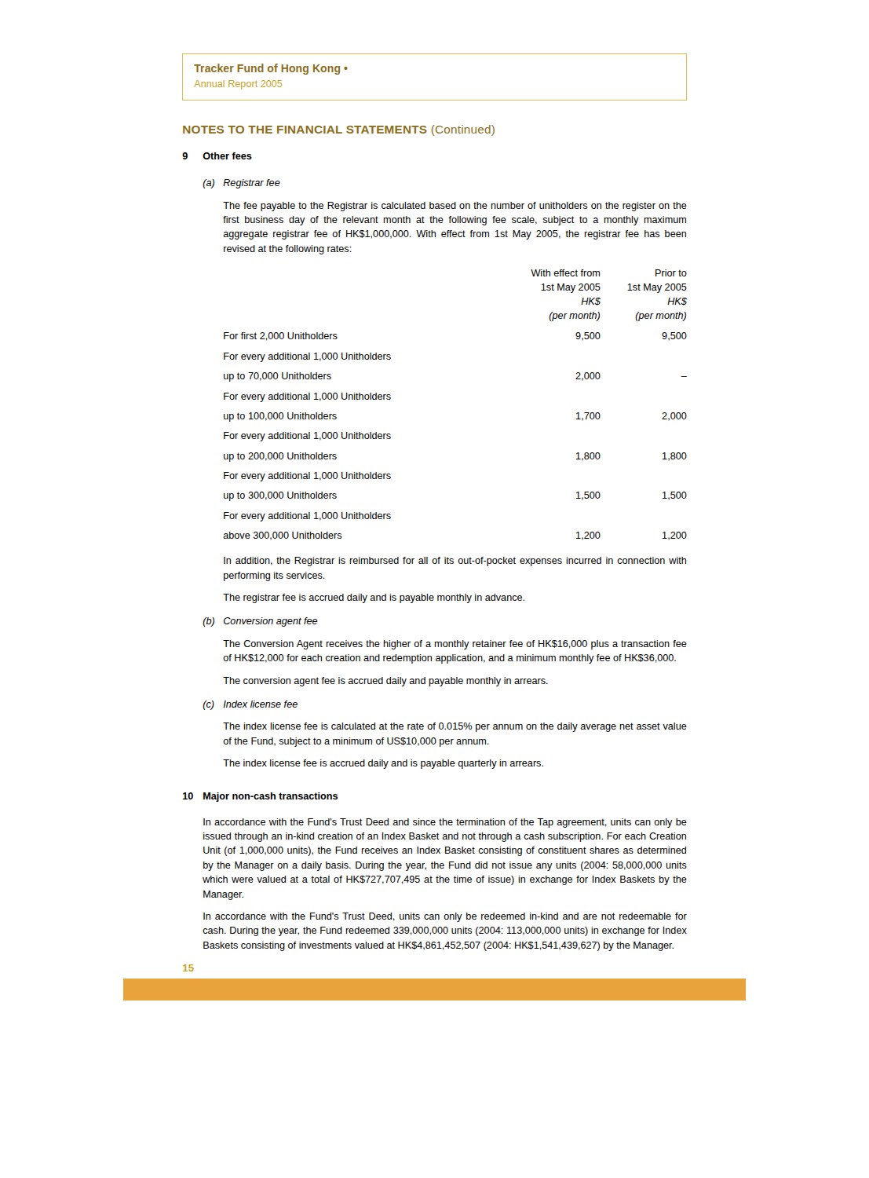Tracker Fund of Hong Kong •
Annual Report 2005
NOTES TO THE FINANCIAL STATEMENTS (Continued)
9
Other fees
(a)
Registrar fee
The fee payable to the Registrar is calculated based on the number of unitholders on the register on the first business day of the relevant month at the following fee scale, subject to a monthly maximum aggregate registrar fee of HK$1,000,000. With effect from 1st May 2005, the registrar fee has been revised at the following rates:
| | With effect from | Prior to |
| --- | --- | --- |
| | 1st May 2005 | 1st May 2005 |
| | HK$ | HK$ |
| | (per month) | (per month) |
| For first 2,000 Unitholders | 9,500 | 9,500 |
| For every additional 1,000 Unitholders | | |
| up to 70,000 Unitholders | 2,000 | – |
| For every additional 1,000 Unitholders | | |
| up to 100,000 Unitholders | 1,700 | 2,000 |
| For every additional 1,000 Unitholders | | |
| up to 200,000 Unitholders | 1,800 | 1,800 |
| For every additional 1,000 Unitholders | | |
| up to 300,000 Unitholders | 1,500 | 1,500 |
| For every additional 1,000 Unitholders | | |
| above 300,000 Unitholders | 1,200 | 1,200 |
In addition, the Registrar is reimbursed for all of its out-of-pocket expenses incurred in connection with performing its services.
The registrar fee is accrued daily and is payable monthly in advance.
(b)
Conversion agent fee
The Conversion Agent receives the higher of a monthly retainer fee of HK$16,000 plus a transaction fee of HK$12,000 for each creation and redemption application, and a minimum monthly fee of HK$36,000.
The conversion agent fee is accrued daily and payable monthly in arrears.
(c)
Index license fee
The index license fee is calculated at the rate of 0.015% per annum on the daily average net asset value of the Fund, subject to a minimum of US$10,000 per annum.
The index license fee is accrued daily and is payable quarterly in arrears.
10
Major non-cash transactions
In accordance with the Fund's Trust Deed and since the termination of the Tap agreement, units can only be issued through an in-kind creation of an Index Basket and not through a cash subscription. For each Creation Unit (of 1,000,000 units), the Fund receives an Index Basket consisting of constituent shares as determined by the Manager on a daily basis. During the year, the Fund did not issue any units (2004: 58,000,000 units which were valued at a total of HK$727,707,495 at the time of issue) in exchange for Index Baskets by the Manager.
In accordance with the Fund's Trust Deed, units can only be redeemed in-kind and are not redeemable for cash. During the year, the Fund redeemed 339,000,000 units (2004: 113,000,000 units) in exchange for Index Baskets consisting of investments valued at HK$4,861,452,507 (2004: HK$1,541,439,627) by the Manager.
15